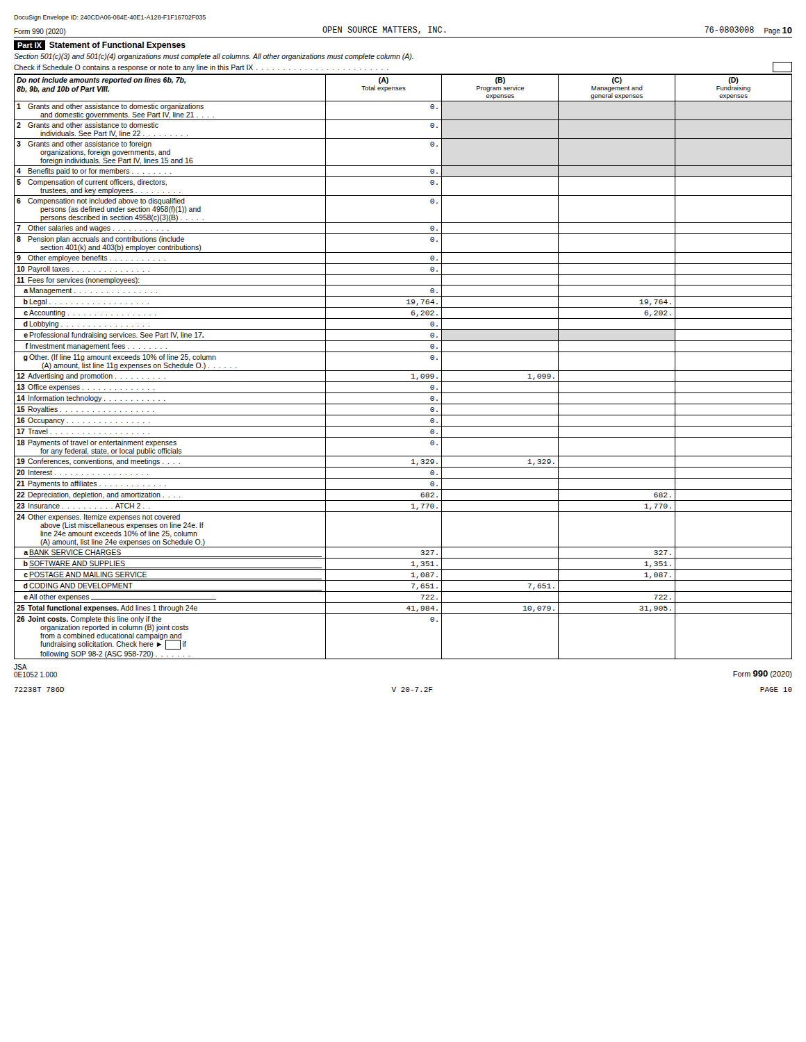DocuSign Envelope ID: 240CDA06-084E-40E1-A128-F1F16702F035
Form 990 (2020)
OPEN SOURCE MATTERS, INC.
76-0803008
Page 10
Part IX Statement of Functional Expenses
Section 501(c)(3) and 501(c)(4) organizations must complete all columns. All other organizations must complete column (A).
Check if Schedule O contains a response or note to any line in this Part IX . . . . . . . . . . . . . . . . . . . . . . . . .
| Do not include amounts reported on lines 6b, 7b, 8b, 9b, and 10b of Part VIII. | (A) Total expenses | (B) Program service expenses | (C) Management and general expenses | (D) Fundraising expenses |
| 1 Grants and other assistance to domestic organizations and domestic governments. See Part IV, line 21 . . . . | 0. | | | |
| 2 Grants and other assistance to domestic individuals. See Part IV, line 22 . . . . . . . . . | 0. | | | |
| 3 Grants and other assistance to foreign organizations, foreign governments, and foreign individuals. See Part IV, lines 15 and 16 | 0. | | | |
| 4 Benefits paid to or for members . . . . . . . . | 0. | | | |
| 5 Compensation of current officers, directors, trustees, and key employees . . . . . . . . . | 0. | | | |
| 6 Compensation not included above to disqualified persons (as defined under section 4958(f)(1)) and persons described in section 4958(c)(3)(B) . . . . . | 0. | | | |
| 7 Other salaries and wages . . . . . . . . . . . | 0. | | | |
| 8 Pension plan accruals and contributions (include section 401(k) and 403(b) employer contributions) | 0. | | | |
| 9 Other employee benefits . . . . . . . . . . . | 0. | | | |
| 10 Payroll taxes . . . . . . . . . . . . . . . | 0. | | | |
| 11 Fees for services (nonemployees): | | | | |
| a Management . . . . . . . . . . . . . . . . | 0. | | | |
| b Legal . . . . . . . . . . . . . . . . . . . | 19,764. | | 19,764. | |
| c Accounting . . . . . . . . . . . . . . . . . | 6,202. | | 6,202. | |
| d Lobbying . . . . . . . . . . . . . . . . . | 0. | | | |
| e Professional fundraising services. See Part IV, line 17 . | 0. | | | |
| f Investment management fees . . . . . . . . | 0. | | | |
| g Other. (If line 11g amount exceeds 10% of line 25, column (A) amount, list line 11g expenses on Schedule O.) . . . . . . | 0. | | | |
| 12 Advertising and promotion . . . . . . . . . . | 1,099. | 1,099. | | |
| 13 Office expenses . . . . . . . . . . . . . . | 0. | | | |
| 14 Information technology . . . . . . . . . . . . | 0. | | | |
| 15 Royalties . . . . . . . . . . . . . . . . . . | 0. | | | |
| 16 Occupancy . . . . . . . . . . . . . . . . | 0. | | | |
| 17 Travel . . . . . . . . . . . . . . . . . . . | 0. | | | |
| 18 Payments of travel or entertainment expenses for any federal, state, or local public officials | 0. | | | |
| 19 Conferences, conventions, and meetings . . . . | 1,329. | 1,329. | | |
| 20 Interest . . . . . . . . . . . . . . . . . . | 0. | | | |
| 21 Payments to affiliates . . . . . . . . . . . . . | 0. | | | |
| 22 Depreciation, depletion, and amortization . . . . | 682. | | 682. | |
| 23 Insurance . . . . . . . . . . ATCH 2 . . | 1,770. | | 1,770. | |
| 24 Other expenses. Itemize expenses not covered above (List miscellaneous expenses on line 24e. If line 24e amount exceeds 10% of line 25, column (A) amount, list line 24e expenses on Schedule O.) | | | | |
| a BANK SERVICE CHARGES | 327. | | 327. | |
| b SOFTWARE AND SUPPLIES | 1,351. | | 1,351. | |
| c POSTAGE AND MAILING SERVICE | 1,087. | | 1,087. | |
| d CODING AND DEVELOPMENT | 7,651. | 7,651. | | |
| e All other expenses | 722. | | 722. | |
| 25 Total functional expenses. Add lines 1 through 24e | 41,984. | 10,079. | 31,905. | |
| 26 Joint costs. Complete this line only if the organization reported in column (B) joint costs from a combined educational campaign and fundraising solicitation. Check here ► if following SOP 98-2 (ASC 958-720) . . . . . . . | 0. | | | |
JSA
0E1052 1.000
Form 990 (2020)
72238T 786D
V 20-7.2F
PAGE 10